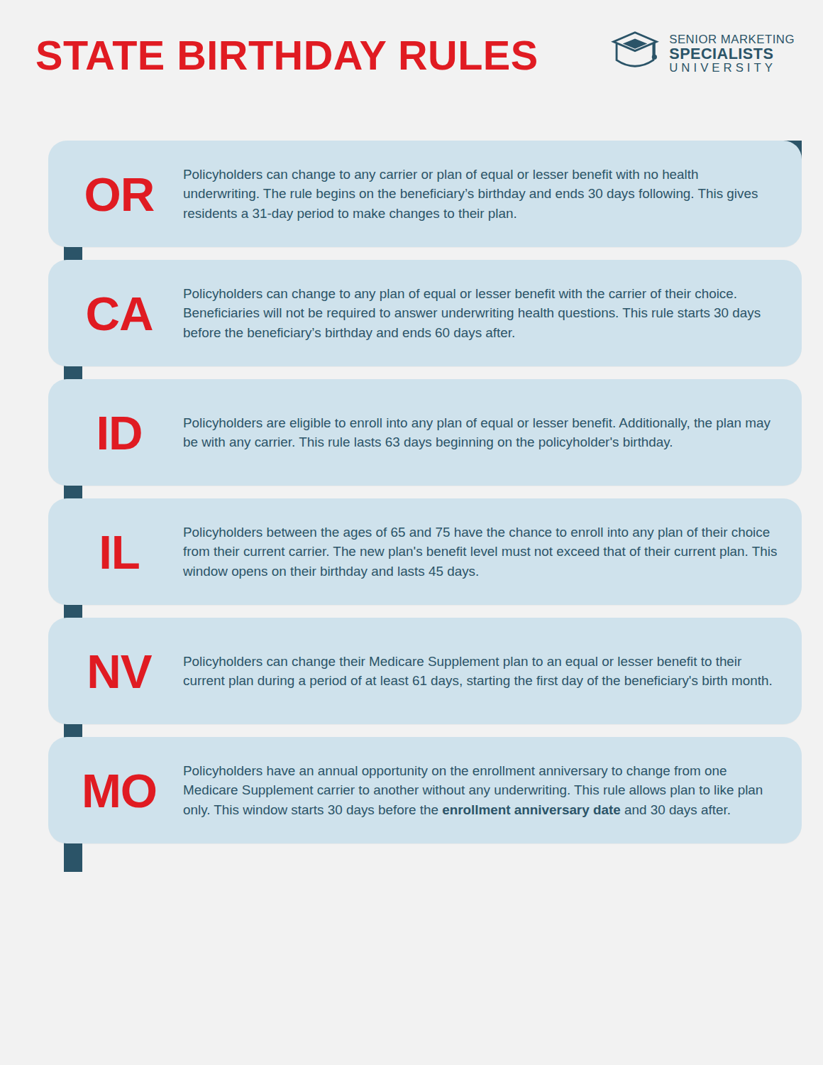STATE BIRTHDAY RULES
SENIOR MARKETING
SPECIALISTS
UNIVERSITY
OR
Policyholders can change to any carrier or plan of equal or lesser benefit with no health underwriting. The rule begins on the beneficiary’s birthday and ends 30 days following. This gives residents a 31-day period to make changes to their plan.
CA
Policyholders can change to any plan of equal or lesser benefit with the carrier of their choice. Beneficiaries will not be required to answer underwriting health questions. This rule starts 30 days before the beneficiary’s birthday and ends 60 days after.
ID
Policyholders are eligible to enroll into any plan of equal or lesser benefit. Additionally, the plan may be with any carrier. This rule lasts 63 days beginning on the policyholder's birthday.
IL
Policyholders between the ages of 65 and 75 have the chance to enroll into any plan of their choice from their current carrier. The new plan's benefit level must not exceed that of their current plan. This window opens on their birthday and lasts 45 days.
NV
Policyholders can change their Medicare Supplement plan to an equal or lesser benefit to their current plan during a period of at least 61 days, starting the first day of the beneficiary's birth month.
MO
Policyholders have an annual opportunity on the enrollment anniversary to change from one Medicare Supplement carrier to another without any underwriting. This rule allows plan to like plan only. This window starts 30 days before the enrollment anniversary date and 30 days after.